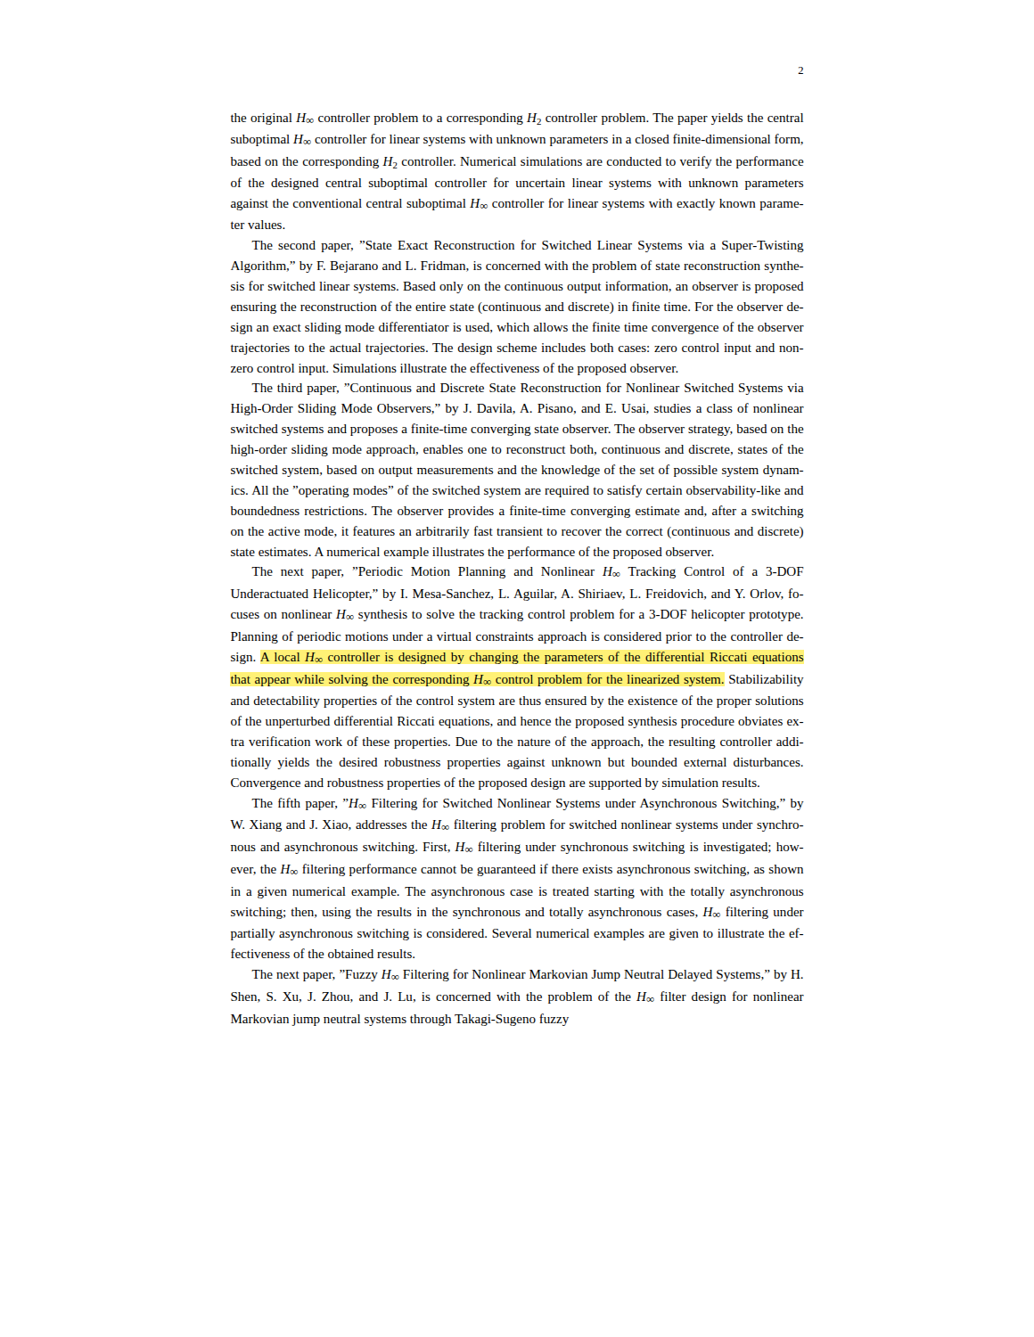2
the original H∞ controller problem to a corresponding H2 controller problem. The paper yields the central suboptimal H∞ controller for linear systems with unknown parameters in a closed finite-dimensional form, based on the corresponding H2 controller. Numerical simulations are conducted to verify the performance of the designed central suboptimal controller for uncertain linear systems with unknown parameters against the conventional central suboptimal H∞ controller for linear systems with exactly known parameter values.
The second paper, ”State Exact Reconstruction for Switched Linear Systems via a Super-Twisting Algorithm,” by F. Bejarano and L. Fridman, is concerned with the problem of state reconstruction synthesis for switched linear systems. Based only on the continuous output information, an observer is proposed ensuring the reconstruction of the entire state (continuous and discrete) in finite time. For the observer design an exact sliding mode differentiator is used, which allows the finite time convergence of the observer trajectories to the actual trajectories. The design scheme includes both cases: zero control input and nonzero control input. Simulations illustrate the effectiveness of the proposed observer.
The third paper, ”Continuous and Discrete State Reconstruction for Nonlinear Switched Systems via High-Order Sliding Mode Observers,” by J. Davila, A. Pisano, and E. Usai, studies a class of nonlinear switched systems and proposes a finite-time converging state observer. The observer strategy, based on the high-order sliding mode approach, enables one to reconstruct both, continuous and discrete, states of the switched system, based on output measurements and the knowledge of the set of possible system dynamics. All the ”operating modes” of the switched system are required to satisfy certain observability-like and boundedness restrictions. The observer provides a finite-time converging estimate and, after a switching on the active mode, it features an arbitrarily fast transient to recover the correct (continuous and discrete) state estimates. A numerical example illustrates the performance of the proposed observer.
The next paper, ”Periodic Motion Planning and Nonlinear H∞ Tracking Control of a 3-DOF Underactuated Helicopter,” by I. Mesa-Sanchez, L. Aguilar, A. Shiriaev, L. Freidovich, and Y. Orlov, focuses on nonlinear H∞ synthesis to solve the tracking control problem for a 3-DOF helicopter prototype. Planning of periodic motions under a virtual constraints approach is considered prior to the controller design. A local H∞ controller is designed by changing the parameters of the differential Riccati equations that appear while solving the corresponding H∞ control problem for the linearized system. Stabilizability and detectability properties of the control system are thus ensured by the existence of the proper solutions of the unperturbed differential Riccati equations, and hence the proposed synthesis procedure obviates extra verification work of these properties. Due to the nature of the approach, the resulting controller additionally yields the desired robustness properties against unknown but bounded external disturbances. Convergence and robustness properties of the proposed design are supported by simulation results.
The fifth paper, ”H∞ Filtering for Switched Nonlinear Systems under Asynchronous Switching,” by W. Xiang and J. Xiao, addresses the H∞ filtering problem for switched nonlinear systems under synchronous and asynchronous switching. First, H∞ filtering under synchronous switching is investigated; however, the H∞ filtering performance cannot be guaranteed if there exists asynchronous switching, as shown in a given numerical example. The asynchronous case is treated starting with the totally asynchronous switching; then, using the results in the synchronous and totally asynchronous cases, H∞ filtering under partially asynchronous switching is considered. Several numerical examples are given to illustrate the effectiveness of the obtained results.
The next paper, ”Fuzzy H∞ Filtering for Nonlinear Markovian Jump Neutral Delayed Systems,” by H. Shen, S. Xu, J. Zhou, and J. Lu, is concerned with the problem of the H∞ filter design for nonlinear Markovian jump neutral systems through Takagi-Sugeno fuzzy